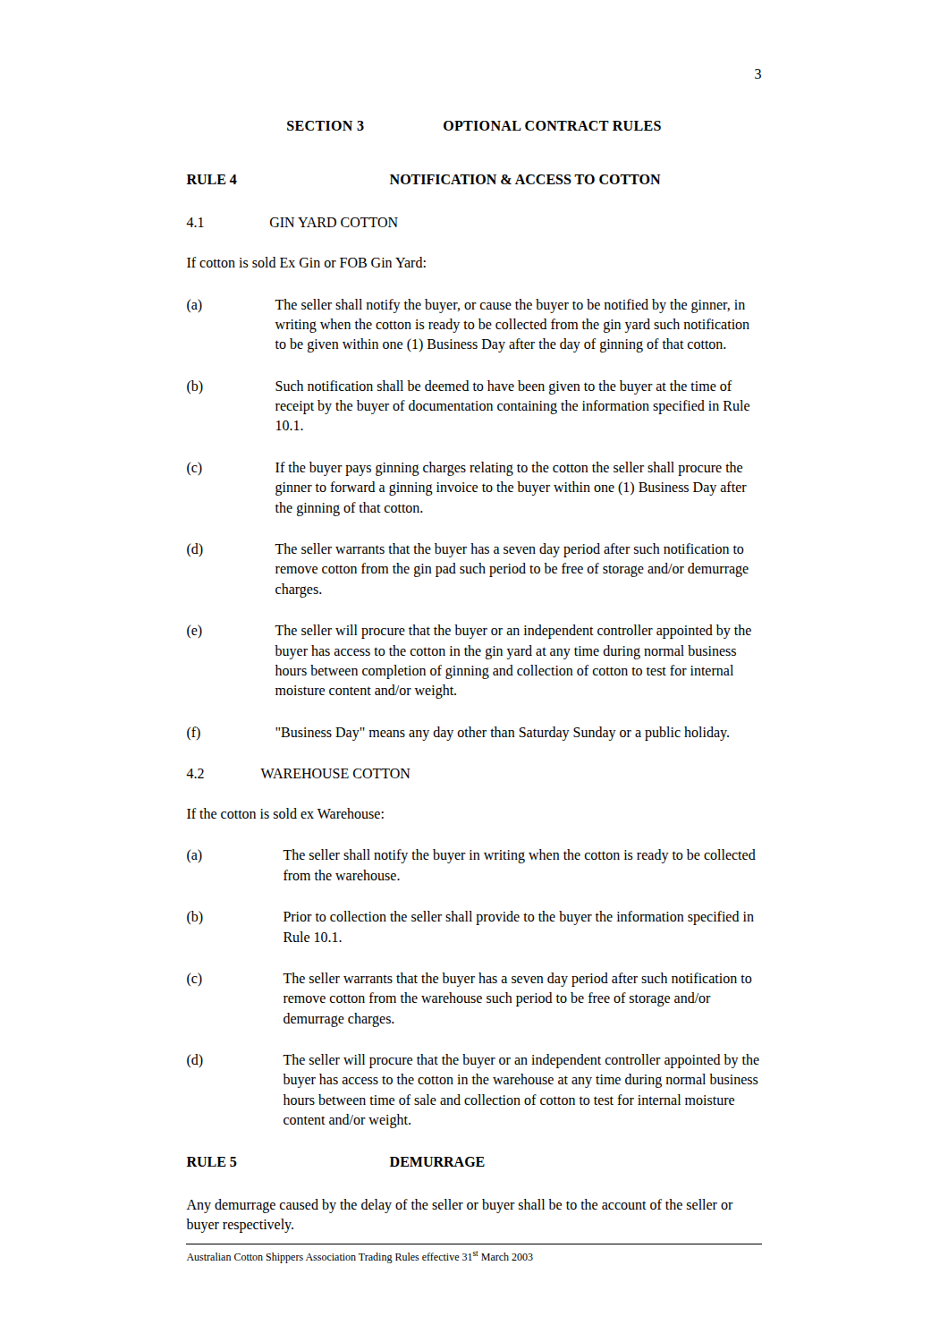3
SECTION 3 OPTIONAL CONTRACT RULES
RULE 4 NOTIFICATION & ACCESS TO COTTON
4.1 GIN YARD COTTON
If cotton is sold Ex Gin or FOB Gin Yard:
(a) The seller shall notify the buyer, or cause the buyer to be notified by the ginner, in writing when the cotton is ready to be collected from the gin yard such notification to be given within one (1) Business Day after the day of ginning of that cotton.
(b) Such notification shall be deemed to have been given to the buyer at the time of receipt by the buyer of documentation containing the information specified in Rule 10.1.
(c) If the buyer pays ginning charges relating to the cotton the seller shall procure the ginner to forward a ginning invoice to the buyer within one (1) Business Day after the ginning of that cotton.
(d) The seller warrants that the buyer has a seven day period after such notification to remove cotton from the gin pad such period to be free of storage and/or demurrage charges.
(e) The seller will procure that the buyer or an independent controller appointed by the buyer has access to the cotton in the gin yard at any time during normal business hours between completion of ginning and collection of cotton to test for internal moisture content and/or weight.
(f) "Business Day" means any day other than Saturday Sunday or a public holiday.
4.2 WAREHOUSE COTTON
If the cotton is sold ex Warehouse:
(a) The seller shall notify the buyer in writing when the cotton is ready to be collected from the warehouse.
(b) Prior to collection the seller shall provide to the buyer the information specified in Rule 10.1.
(c) The seller warrants that the buyer has a seven day period after such notification to remove cotton from the warehouse such period to be free of storage and/or demurrage charges.
(d) The seller will procure that the buyer or an independent controller appointed by the buyer has access to the cotton in the warehouse at any time during normal business hours between time of sale and collection of cotton to test for internal moisture content and/or weight.
RULE 5 DEMURRAGE
Any demurrage caused by the delay of the seller or buyer shall be to the account of the seller or buyer respectively.
Australian Cotton Shippers Association Trading Rules effective 31st March 2003